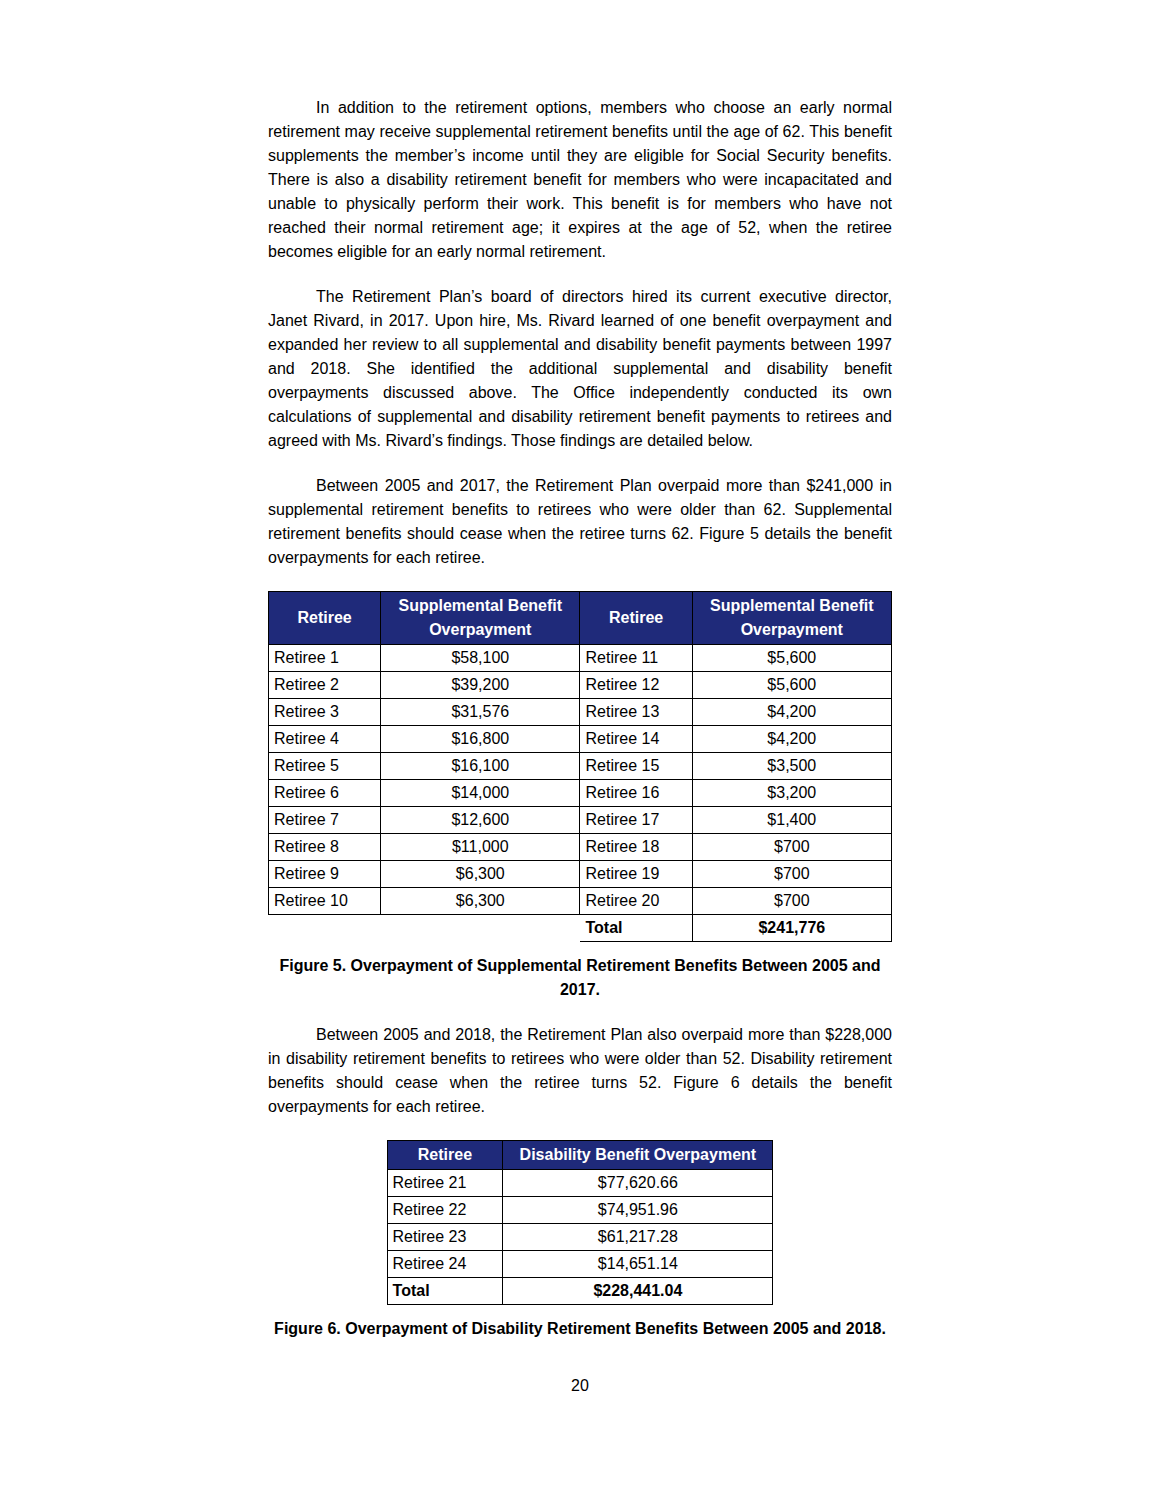In addition to the retirement options, members who choose an early normal retirement may receive supplemental retirement benefits until the age of 62. This benefit supplements the member’s income until they are eligible for Social Security benefits. There is also a disability retirement benefit for members who were incapacitated and unable to physically perform their work. This benefit is for members who have not reached their normal retirement age; it expires at the age of 52, when the retiree becomes eligible for an early normal retirement.
The Retirement Plan’s board of directors hired its current executive director, Janet Rivard, in 2017. Upon hire, Ms. Rivard learned of one benefit overpayment and expanded her review to all supplemental and disability benefit payments between 1997 and 2018. She identified the additional supplemental and disability benefit overpayments discussed above. The Office independently conducted its own calculations of supplemental and disability retirement benefit payments to retirees and agreed with Ms. Rivard’s findings. Those findings are detailed below.
Between 2005 and 2017, the Retirement Plan overpaid more than $241,000 in supplemental retirement benefits to retirees who were older than 62. Supplemental retirement benefits should cease when the retiree turns 62. Figure 5 details the benefit overpayments for each retiree.
| Retiree | Supplemental Benefit Overpayment | Retiree | Supplemental Benefit Overpayment |
| --- | --- | --- | --- |
| Retiree 1 | $58,100 | Retiree 11 | $5,600 |
| Retiree 2 | $39,200 | Retiree 12 | $5,600 |
| Retiree 3 | $31,576 | Retiree 13 | $4,200 |
| Retiree 4 | $16,800 | Retiree 14 | $4,200 |
| Retiree 5 | $16,100 | Retiree 15 | $3,500 |
| Retiree 6 | $14,000 | Retiree 16 | $3,200 |
| Retiree 7 | $12,600 | Retiree 17 | $1,400 |
| Retiree 8 | $11,000 | Retiree 18 | $700 |
| Retiree 9 | $6,300 | Retiree 19 | $700 |
| Retiree 10 | $6,300 | Retiree 20 | $700 |
| | | Total | $241,776 |
Figure 5. Overpayment of Supplemental Retirement Benefits Between 2005 and 2017.
Between 2005 and 2018, the Retirement Plan also overpaid more than $228,000 in disability retirement benefits to retirees who were older than 52. Disability retirement benefits should cease when the retiree turns 52. Figure 6 details the benefit overpayments for each retiree.
| Retiree | Disability Benefit Overpayment |
| --- | --- |
| Retiree 21 | $77,620.66 |
| Retiree 22 | $74,951.96 |
| Retiree 23 | $61,217.28 |
| Retiree 24 | $14,651.14 |
| Total | $228,441.04 |
Figure 6. Overpayment of Disability Retirement Benefits Between 2005 and 2018.
20